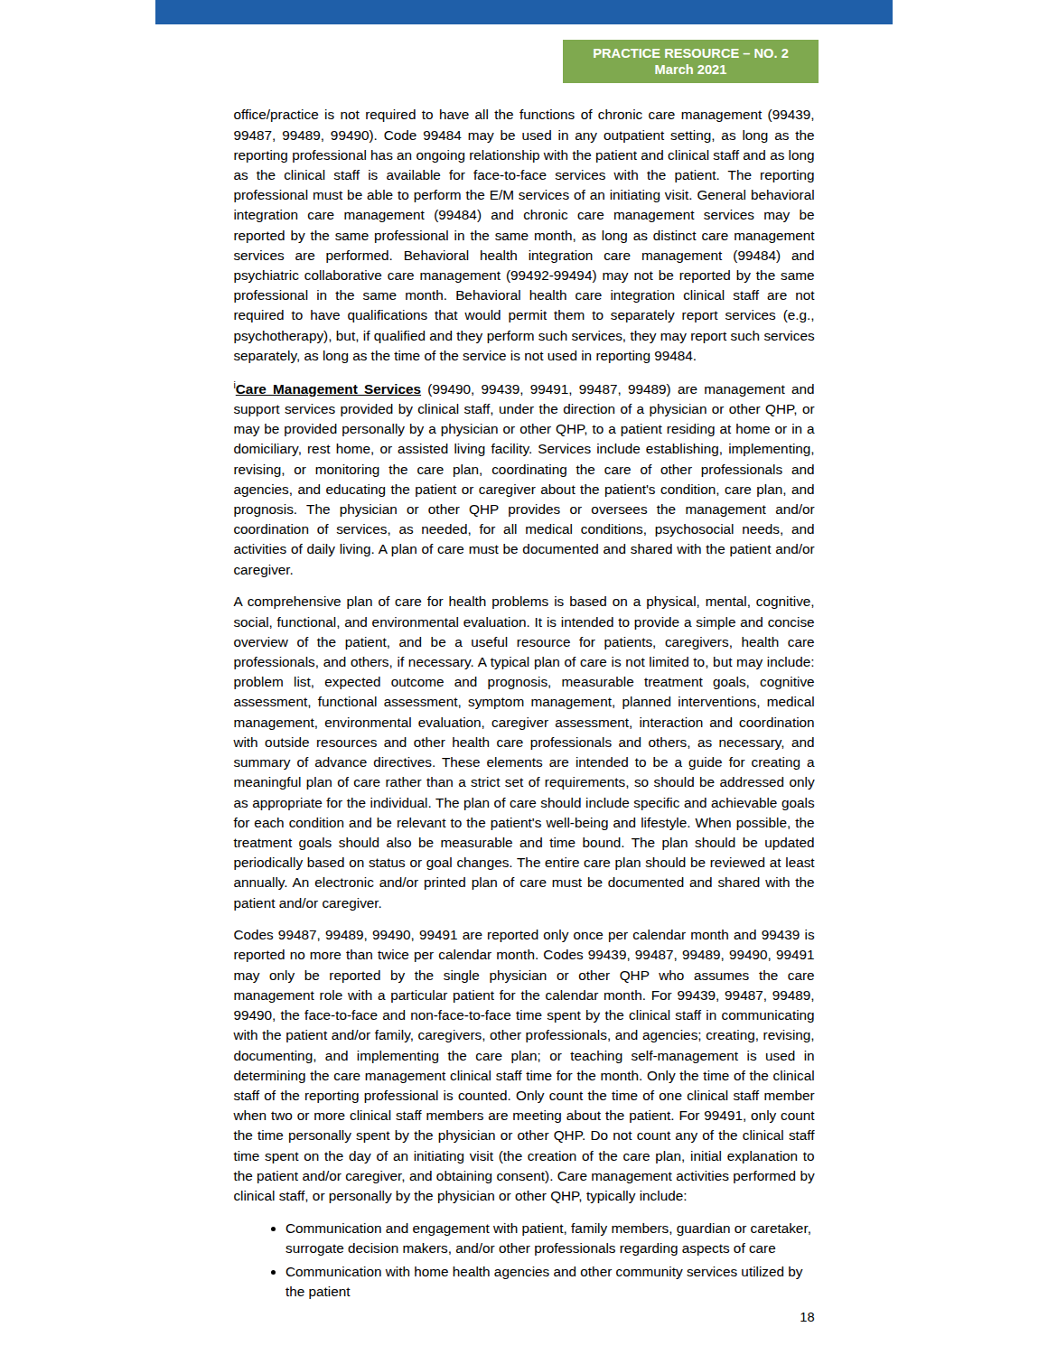PRACTICE RESOURCE – NO. 2
March 2021
office/practice is not required to have all the functions of chronic care management (99439, 99487, 99489, 99490). Code 99484 may be used in any outpatient setting, as long as the reporting professional has an ongoing relationship with the patient and clinical staff and as long as the clinical staff is available for face-to-face services with the patient. The reporting professional must be able to perform the E/M services of an initiating visit. General behavioral integration care management (99484) and chronic care management services may be reported by the same professional in the same month, as long as distinct care management services are performed. Behavioral health integration care management (99484) and psychiatric collaborative care management (99492-99494) may not be reported by the same professional in the same month. Behavioral health care integration clinical staff are not required to have qualifications that would permit them to separately report services (e.g., psychotherapy), but, if qualified and they perform such services, they may report such services separately, as long as the time of the service is not used in reporting 99484.
iCare Management Services (99490, 99439, 99491, 99487, 99489) are management and support services provided by clinical staff, under the direction of a physician or other QHP, or may be provided personally by a physician or other QHP, to a patient residing at home or in a domiciliary, rest home, or assisted living facility. Services include establishing, implementing, revising, or monitoring the care plan, coordinating the care of other professionals and agencies, and educating the patient or caregiver about the patient's condition, care plan, and prognosis. The physician or other QHP provides or oversees the management and/or coordination of services, as needed, for all medical conditions, psychosocial needs, and activities of daily living. A plan of care must be documented and shared with the patient and/or caregiver.
A comprehensive plan of care for health problems is based on a physical, mental, cognitive, social, functional, and environmental evaluation. It is intended to provide a simple and concise overview of the patient, and be a useful resource for patients, caregivers, health care professionals, and others, if necessary. A typical plan of care is not limited to, but may include: problem list, expected outcome and prognosis, measurable treatment goals, cognitive assessment, functional assessment, symptom management, planned interventions, medical management, environmental evaluation, caregiver assessment, interaction and coordination with outside resources and other health care professionals and others, as necessary, and summary of advance directives. These elements are intended to be a guide for creating a meaningful plan of care rather than a strict set of requirements, so should be addressed only as appropriate for the individual. The plan of care should include specific and achievable goals for each condition and be relevant to the patient's well-being and lifestyle. When possible, the treatment goals should also be measurable and time bound. The plan should be updated periodically based on status or goal changes. The entire care plan should be reviewed at least annually. An electronic and/or printed plan of care must be documented and shared with the patient and/or caregiver.
Codes 99487, 99489, 99490, 99491 are reported only once per calendar month and 99439 is reported no more than twice per calendar month. Codes 99439, 99487, 99489, 99490, 99491 may only be reported by the single physician or other QHP who assumes the care management role with a particular patient for the calendar month. For 99439, 99487, 99489, 99490, the face-to-face and non-face-to-face time spent by the clinical staff in communicating with the patient and/or family, caregivers, other professionals, and agencies; creating, revising, documenting, and implementing the care plan; or teaching self-management is used in determining the care management clinical staff time for the month. Only the time of the clinical staff of the reporting professional is counted. Only count the time of one clinical staff member when two or more clinical staff members are meeting about the patient. For 99491, only count the time personally spent by the physician or other QHP. Do not count any of the clinical staff time spent on the day of an initiating visit (the creation of the care plan, initial explanation to the patient and/or caregiver, and obtaining consent). Care management activities performed by clinical staff, or personally by the physician or other QHP, typically include:
Communication and engagement with patient, family members, guardian or caretaker, surrogate decision makers, and/or other professionals regarding aspects of care
Communication with home health agencies and other community services utilized by the patient
18